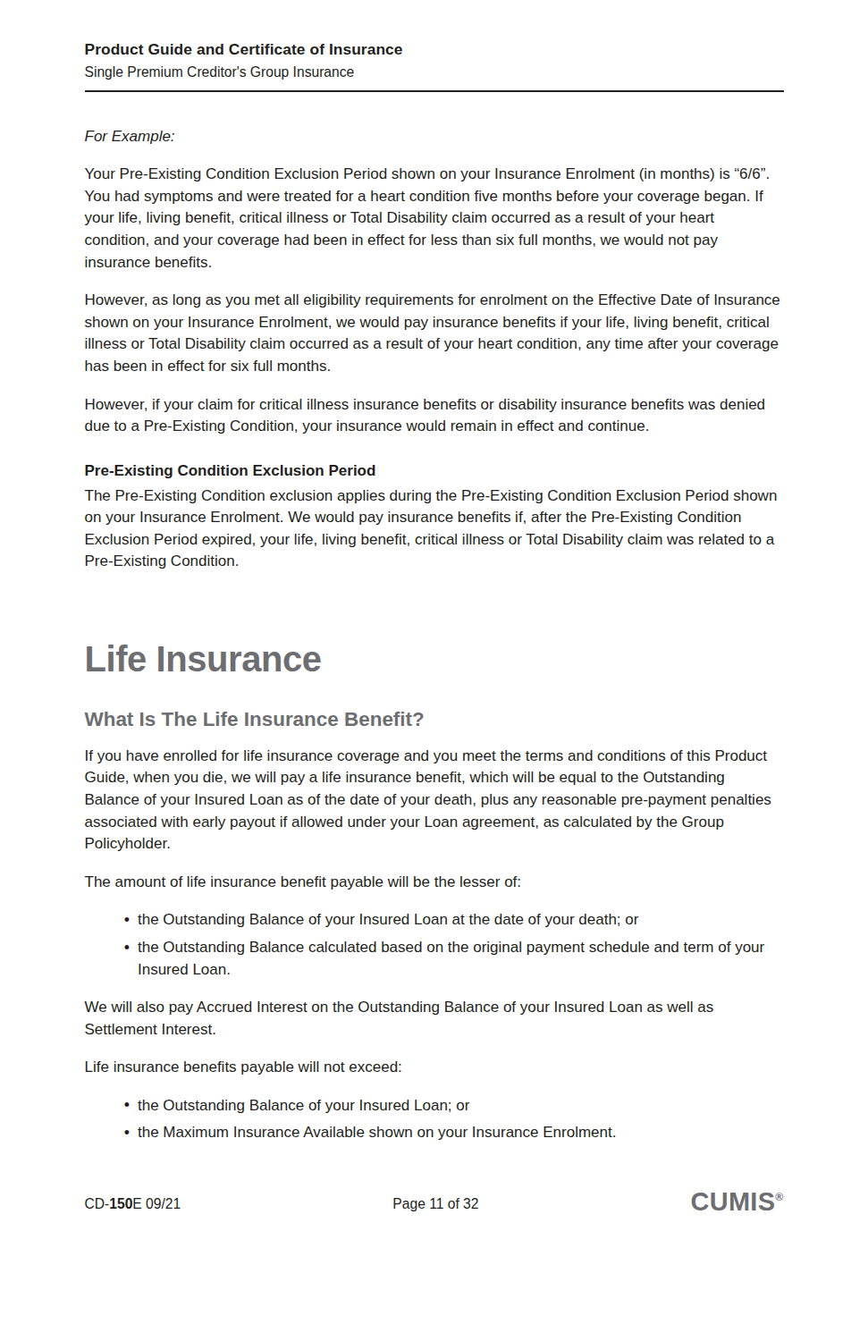Product Guide and Certificate of Insurance
Single Premium Creditor's Group Insurance
For Example:
Your Pre-Existing Condition Exclusion Period shown on your Insurance Enrolment (in months) is “6/6”. You had symptoms and were treated for a heart condition five months before your coverage began. If your life, living benefit, critical illness or Total Disability claim occurred as a result of your heart condition, and your coverage had been in effect for less than six full months, we would not pay insurance benefits.
However, as long as you met all eligibility requirements for enrolment on the Effective Date of Insurance shown on your Insurance Enrolment, we would pay insurance benefits if your life, living benefit, critical illness or Total Disability claim occurred as a result of your heart condition, any time after your coverage has been in effect for six full months.
However, if your claim for critical illness insurance benefits or disability insurance benefits was denied due to a Pre-Existing Condition, your insurance would remain in effect and continue.
Pre-Existing Condition Exclusion Period
The Pre-Existing Condition exclusion applies during the Pre-Existing Condition Exclusion Period shown on your Insurance Enrolment. We would pay insurance benefits if, after the Pre-Existing Condition Exclusion Period expired, your life, living benefit, critical illness or Total Disability claim was related to a Pre-Existing Condition.
Life Insurance
What Is The Life Insurance Benefit?
If you have enrolled for life insurance coverage and you meet the terms and conditions of this Product Guide, when you die, we will pay a life insurance benefit, which will be equal to the Outstanding Balance of your Insured Loan as of the date of your death, plus any reasonable pre-payment penalties associated with early payout if allowed under your Loan agreement, as calculated by the Group Policyholder.
The amount of life insurance benefit payable will be the lesser of:
the Outstanding Balance of your Insured Loan at the date of your death; or
the Outstanding Balance calculated based on the original payment schedule and term of your Insured Loan.
We will also pay Accrued Interest on the Outstanding Balance of your Insured Loan as well as Settlement Interest.
Life insurance benefits payable will not exceed:
the Outstanding Balance of your Insured Loan; or
the Maximum Insurance Available shown on your Insurance Enrolment.
CD-150 E 09/21
Page 11 of 32
CUMIS®